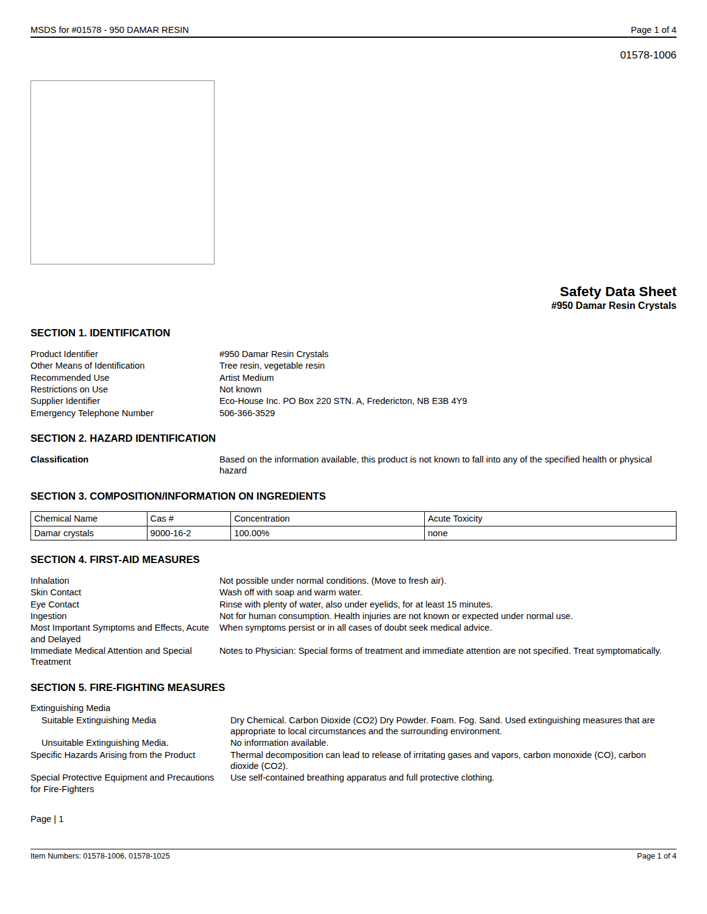MSDS for #01578 - 950 DAMAR RESIN
Page 1 of 4
01578-1006
Safety Data Sheet
#950 Damar Resin Crystals
SECTION 1. IDENTIFICATION
| Product Identifier | #950 Damar Resin Crystals |
| Other Means of Identification | Tree resin, vegetable resin |
| Recommended Use | Artist Medium |
| Restrictions on Use | Not known |
| Supplier Identifier | Eco-House Inc. PO Box 220 STN. A, Fredericton, NB E3B 4Y9 |
| Emergency Telephone Number | 506-366-3529 |
SECTION 2. HAZARD IDENTIFICATION
| Classification | Based on the information available, this product is not known to fall into any of the specified health or physical hazard |
SECTION 3. COMPOSITION/INFORMATION ON INGREDIENTS
| Chemical Name | Cas # | Concentration | Acute Toxicity |
| --- | --- | --- | --- |
| Damar crystals | 9000-16-2 | 100.00% | none |
SECTION 4. FIRST-AID MEASURES
| Inhalation | Not possible under normal conditions. (Move to fresh air). |
| Skin Contact | Wash off with soap and warm water. |
| Eye Contact | Rinse with plenty of water, also under eyelids, for at least 15 minutes. |
| Ingestion | Not for human consumption. Health injuries are not known or expected under normal use. |
| Most Important Symptoms and Effects, Acute and Delayed | When symptoms persist or in all cases of doubt seek medical advice. |
| Immediate Medical Attention and Special Treatment | Notes to Physician: Special forms of treatment and immediate attention are not specified. Treat symptomatically. |
SECTION 5. FIRE-FIGHTING MEASURES
| Extinguishing Media | |
| Suitable Extinguishing Media | Dry Chemical. Carbon Dioxide (CO2) Dry Powder. Foam. Fog. Sand. Used extinguishing measures that are appropriate to local circumstances and the surrounding environment. |
| Unsuitable Extinguishing Media. | No information available. |
| Specific Hazards Arising from the Product | Thermal decomposition can lead to release of irritating gases and vapors, carbon monoxide (CO), carbon dioxide (CO2). |
| Special Protective Equipment and Precautions for Fire-Fighters | Use self-contained breathing apparatus and full protective clothing. |
Page | 1
Item Numbers: 01578-1006, 01578-1025
Page 1 of 4